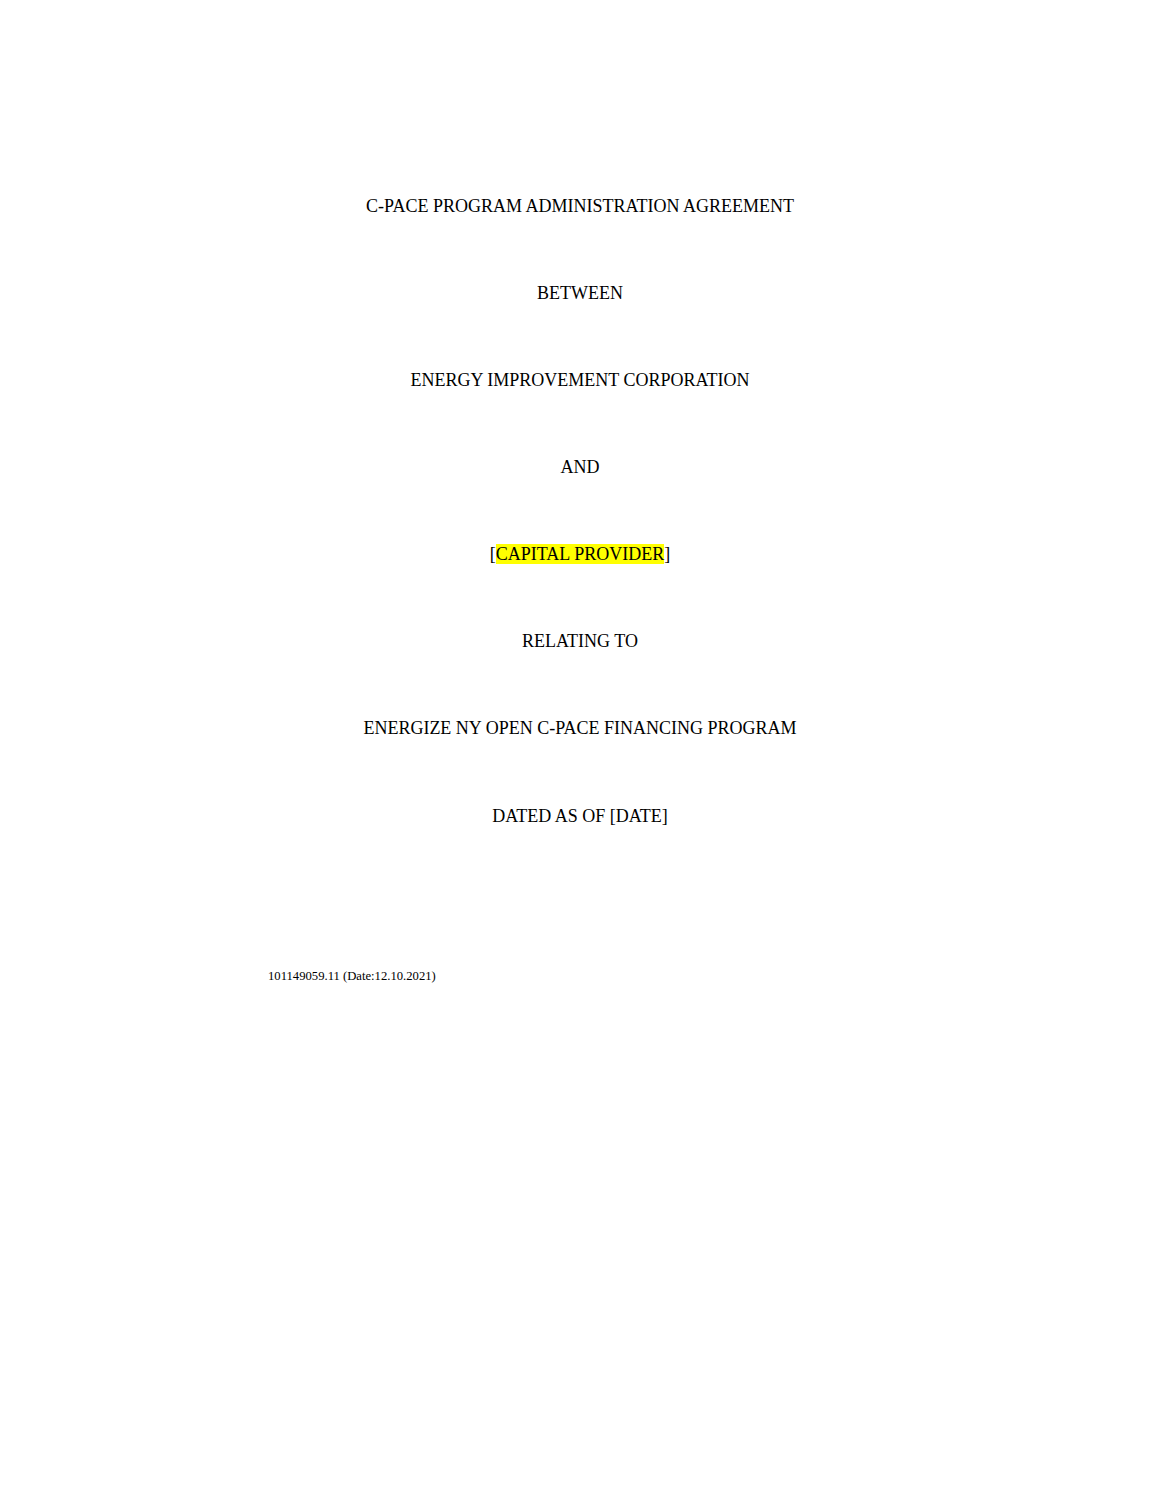C-PACE PROGRAM ADMINISTRATION AGREEMENT
BETWEEN
ENERGY IMPROVEMENT CORPORATION
AND
[CAPITAL PROVIDER]
RELATING TO
ENERGIZE NY OPEN C-PACE FINANCING PROGRAM
DATED AS OF [DATE]
101149059.11 (Date:12.10.2021)